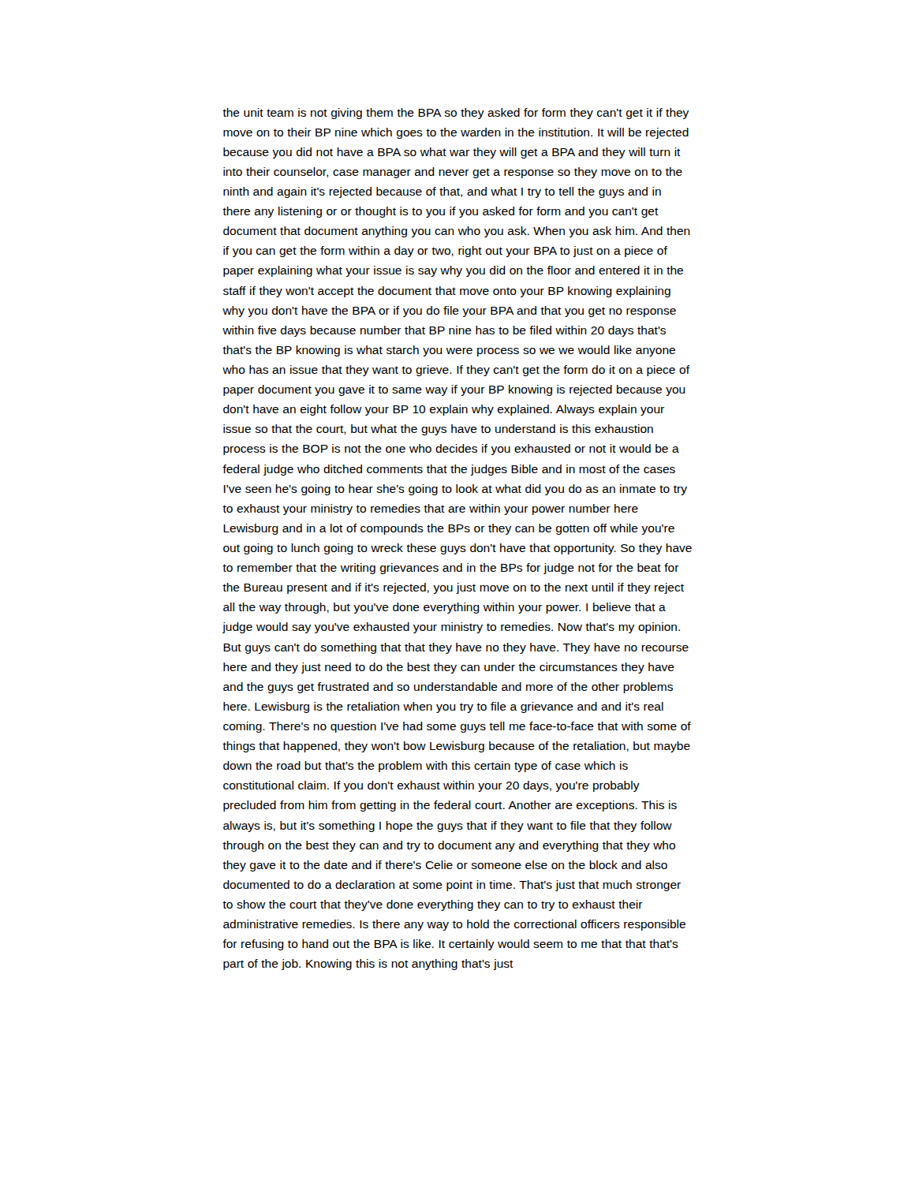the unit team is not giving them the BPA so they asked for form they can't get it if they move on to their BP nine which goes to the warden in the institution. It will be rejected because you did not have a BPA so what war they will get a BPA and they will turn it into their counselor, case manager and never get a response so they move on to the ninth and again it's rejected because of that, and what I try to tell the guys and in there any listening or or thought is to you if you asked for form and you can't get document that document anything you can who you ask. When you ask him. And then if you can get the form within a day or two, right out your BPA to just on a piece of paper explaining what your issue is say why you did on the floor and entered it in the staff if they won't accept the document that move onto your BP knowing explaining why you don't have the BPA or if you do file your BPA and that you get no response within five days because number that BP nine has to be filed within 20 days that's that's the BP knowing is what starch you were process so we we would like anyone who has an issue that they want to grieve. If they can't get the form do it on a piece of paper document you gave it to same way if your BP knowing is rejected because you don't have an eight follow your BP 10 explain why explained. Always explain your issue so that the court, but what the guys have to understand is this exhaustion process is the BOP is not the one who decides if you exhausted or not it would be a federal judge who ditched comments that the judges Bible and in most of the cases I've seen he's going to hear she's going to look at what did you do as an inmate to try to exhaust your ministry to remedies that are within your power number here Lewisburg and in a lot of compounds the BPs or they can be gotten off while you're out going to lunch going to wreck these guys don't have that opportunity. So they have to remember that the writing grievances and in the BPs for judge not for the beat for the Bureau present and if it's rejected, you just move on to the next until if they reject all the way through, but you've done everything within your power. I believe that a judge would say you've exhausted your ministry to remedies. Now that's my opinion. But guys can't do something that that they have no they have. They have no recourse here and they just need to do the best they can under the circumstances they have and the guys get frustrated and so understandable and more of the other problems here. Lewisburg is the retaliation when you try to file a grievance and and it's real coming. There's no question I've had some guys tell me face-to-face that with some of things that happened, they won't bow Lewisburg because of the retaliation, but maybe down the road but that's the problem with this certain type of case which is constitutional claim. If you don't exhaust within your 20 days, you're probably precluded from him from getting in the federal court. Another are exceptions. This is always is, but it's something I hope the guys that if they want to file that they follow through on the best they can and try to document any and everything that they who they gave it to the date and if there's Celie or someone else on the block and also documented to do a declaration at some point in time. That's just that much stronger to show the court that they've done everything they can to try to exhaust their administrative remedies. Is there any way to hold the correctional officers responsible for refusing to hand out the BPA is like. It certainly would seem to me that that that's part of the job. Knowing this is not anything that's just